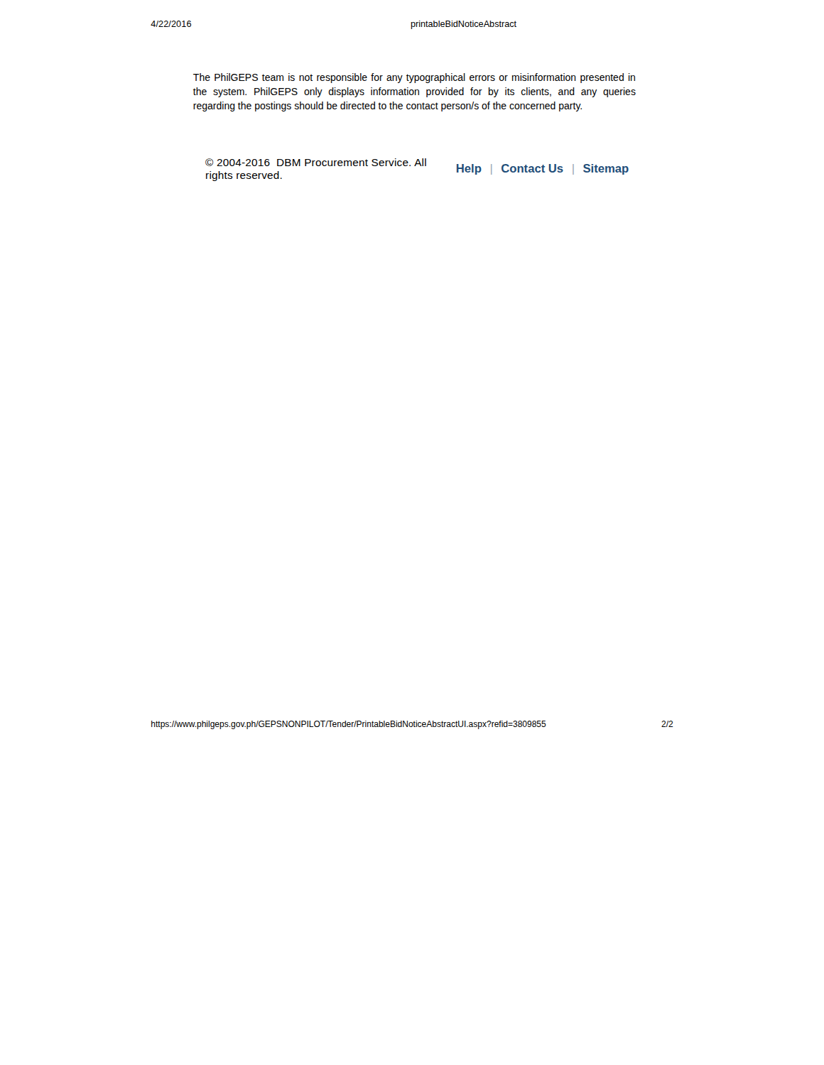4/22/2016 printableBidNoticeAbstract
The PhilGEPS team is not responsible for any typographical errors or misinformation presented in the system. PhilGEPS only displays information provided for by its clients, and any queries regarding the postings should be directed to the contact person/s of the concerned party.
© 2004-2016 DBM Procurement Service. All rights reserved.
Help|Contact Us|Sitemap
https://www.philgeps.gov.ph/GEPSNONPILOT/Tender/PrintableBidNoticeAbstractUI.aspx?refid=3809855 2/2